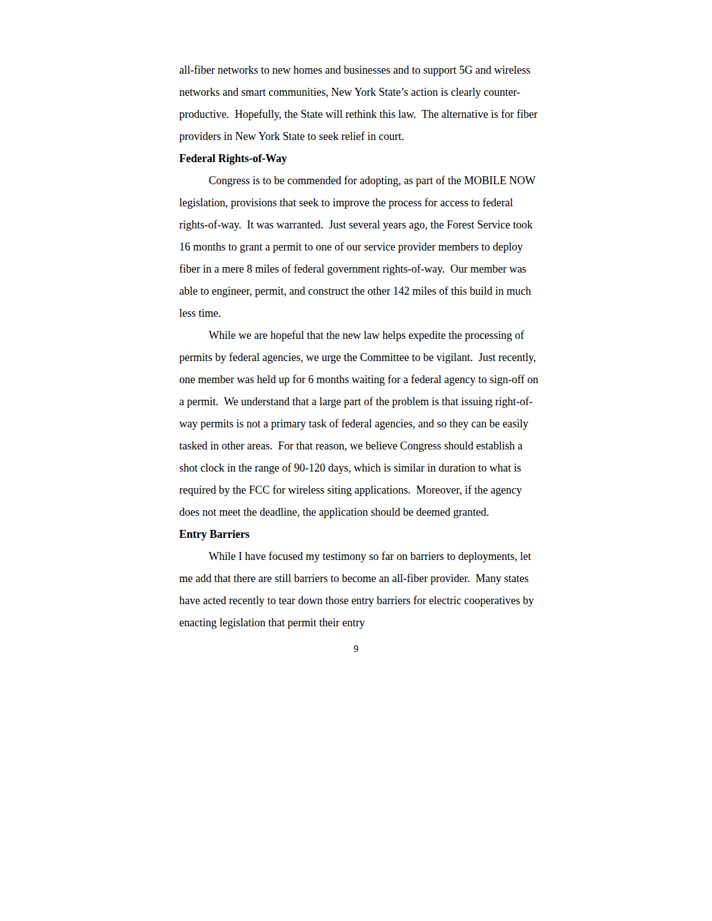all-fiber networks to new homes and businesses and to support 5G and wireless networks and smart communities, New York State’s action is clearly counter-productive. Hopefully, the State will rethink this law. The alternative is for fiber providers in New York State to seek relief in court.
Federal Rights-of-Way
Congress is to be commended for adopting, as part of the MOBILE NOW legislation, provisions that seek to improve the process for access to federal rights-of-way. It was warranted. Just several years ago, the Forest Service took 16 months to grant a permit to one of our service provider members to deploy fiber in a mere 8 miles of federal government rights-of-way. Our member was able to engineer, permit, and construct the other 142 miles of this build in much less time.
While we are hopeful that the new law helps expedite the processing of permits by federal agencies, we urge the Committee to be vigilant. Just recently, one member was held up for 6 months waiting for a federal agency to sign-off on a permit. We understand that a large part of the problem is that issuing right-of-way permits is not a primary task of federal agencies, and so they can be easily tasked in other areas. For that reason, we believe Congress should establish a shot clock in the range of 90-120 days, which is similar in duration to what is required by the FCC for wireless siting applications. Moreover, if the agency does not meet the deadline, the application should be deemed granted.
Entry Barriers
While I have focused my testimony so far on barriers to deployments, let me add that there are still barriers to become an all-fiber provider. Many states have acted recently to tear down those entry barriers for electric cooperatives by enacting legislation that permit their entry
9